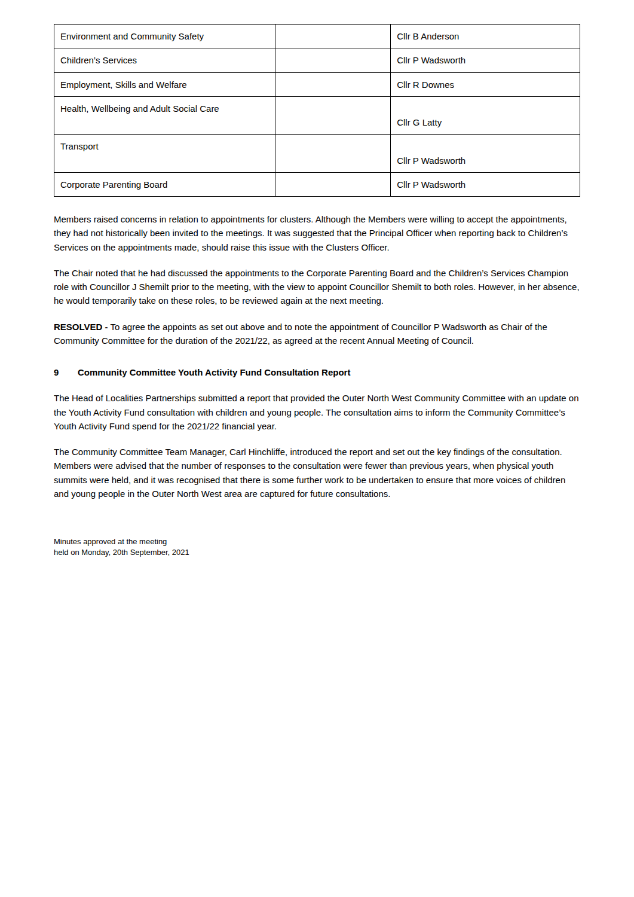| Environment and Community Safety | | Cllr B Anderson |
| Children’s Services | | Cllr P Wadsworth |
| Employment, Skills and Welfare | | Cllr R Downes |
| Health, Wellbeing and Adult Social Care | | Cllr G Latty |
| Transport | | Cllr P Wadsworth |
| Corporate Parenting Board | | Cllr P Wadsworth |
Members raised concerns in relation to appointments for clusters. Although the Members were willing to accept the appointments, they had not historically been invited to the meetings. It was suggested that the Principal Officer when reporting back to Children’s Services on the appointments made, should raise this issue with the Clusters Officer.
The Chair noted that he had discussed the appointments to the Corporate Parenting Board and the Children’s Services Champion role with Councillor J Shemilt prior to the meeting, with the view to appoint Councillor Shemilt to both roles. However, in her absence, he would temporarily take on these roles, to be reviewed again at the next meeting.
RESOLVED - To agree the appoints as set out above and to note the appointment of Councillor P Wadsworth as Chair of the Community Committee for the duration of the 2021/22, as agreed at the recent Annual Meeting of Council.
9 Community Committee Youth Activity Fund Consultation Report
The Head of Localities Partnerships submitted a report that provided the Outer North West Community Committee with an update on the Youth Activity Fund consultation with children and young people. The consultation aims to inform the Community Committee’s Youth Activity Fund spend for the 2021/22 financial year.
The Community Committee Team Manager, Carl Hinchliffe, introduced the report and set out the key findings of the consultation. Members were advised that the number of responses to the consultation were fewer than previous years, when physical youth summits were held, and it was recognised that there is some further work to be undertaken to ensure that more voices of children and young people in the Outer North West area are captured for future consultations.
Minutes approved at the meeting
held on Monday, 20th September, 2021